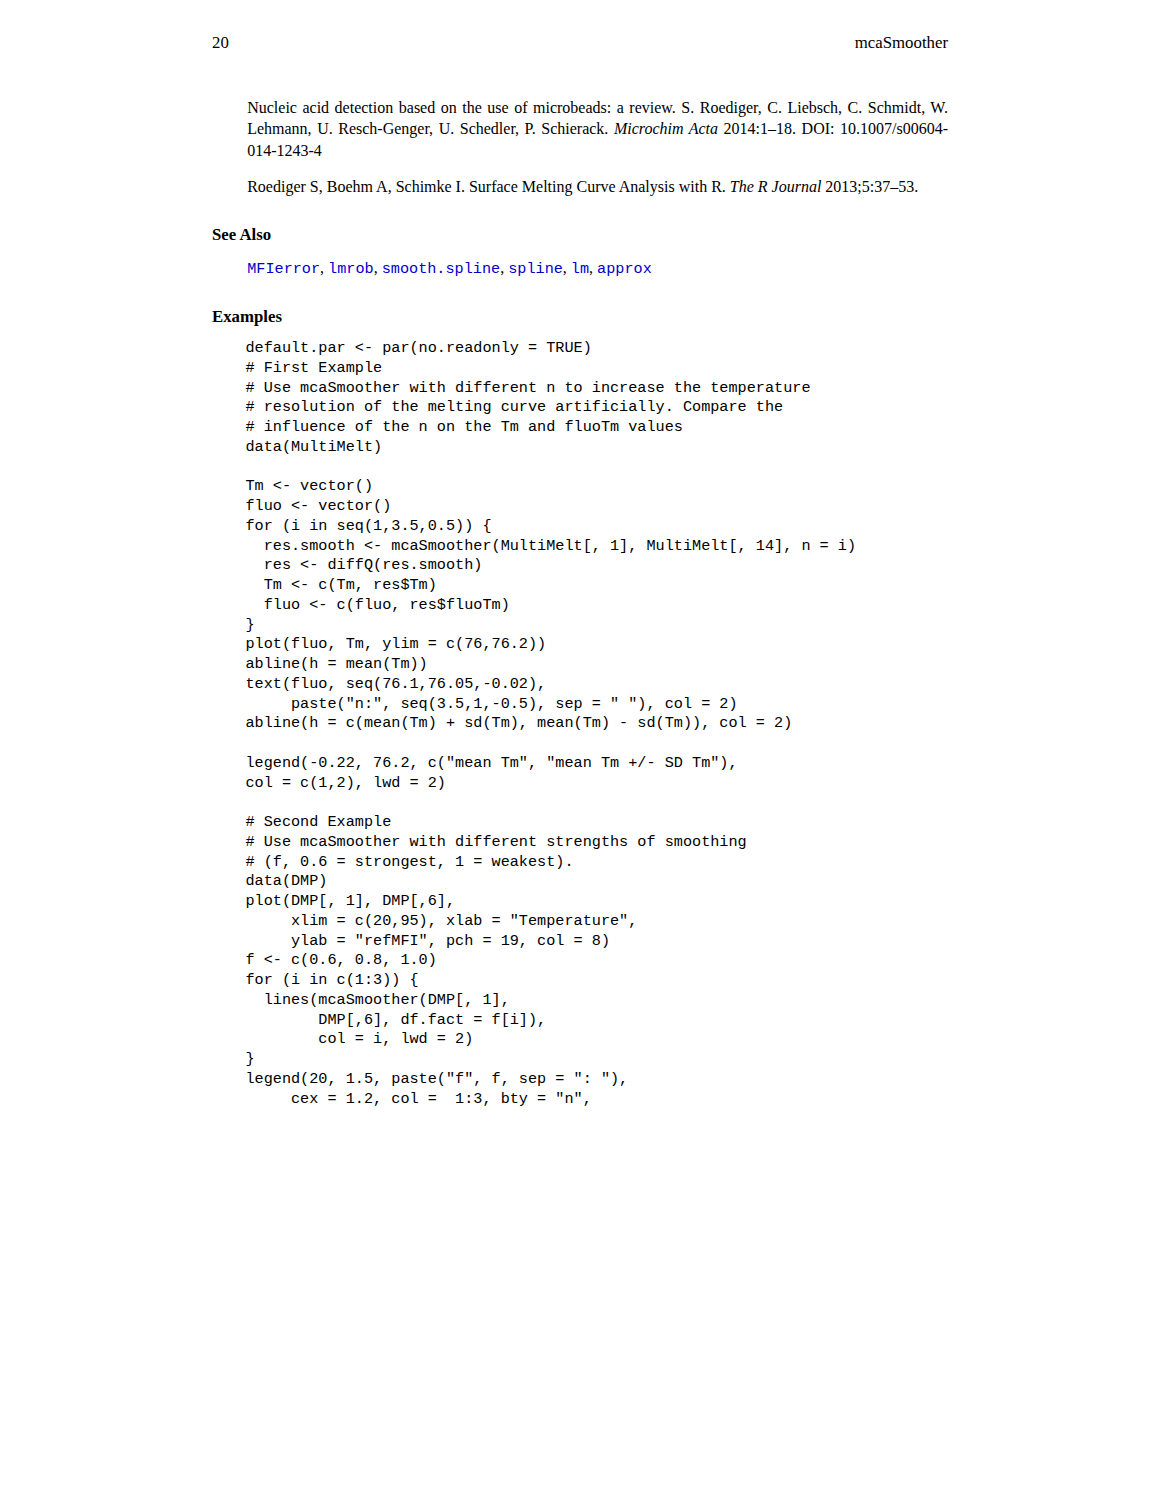20 mcaSmoother
Nucleic acid detection based on the use of microbeads: a review. S. Roediger, C. Liebsch, C. Schmidt, W. Lehmann, U. Resch-Genger, U. Schedler, P. Schierack. Microchim Acta 2014:1–18. DOI: 10.1007/s00604-014-1243-4
Roediger S, Boehm A, Schimke I. Surface Melting Curve Analysis with R. The R Journal 2013;5:37–53.
See Also
MFIerror, lmrob, smooth.spline, spline, lm, approx
Examples
default.par <- par(no.readonly = TRUE)
# First Example
# Use mcaSmoother with different n to increase the temperature
# resolution of the melting curve artificially. Compare the
# influence of the n on the Tm and fluoTm values
data(MultiMelt)

Tm <- vector()
fluo <- vector()
for (i in seq(1,3.5,0.5)) {
  res.smooth <- mcaSmoother(MultiMelt[, 1], MultiMelt[, 14], n = i)
  res <- diffQ(res.smooth)
  Tm <- c(Tm, res$Tm)
  fluo <- c(fluo, res$fluoTm)
}
plot(fluo, Tm, ylim = c(76,76.2))
abline(h = mean(Tm))
text(fluo, seq(76.1,76.05,-0.02),
     paste("n:", seq(3.5,1,-0.5), sep = " "), col = 2)
abline(h = c(mean(Tm) + sd(Tm), mean(Tm) - sd(Tm)), col = 2)

legend(-0.22, 76.2, c("mean Tm", "mean Tm +/- SD Tm"),
col = c(1,2), lwd = 2)

# Second Example
# Use mcaSmoother with different strengths of smoothing
# (f, 0.6 = strongest, 1 = weakest).
data(DMP)
plot(DMP[, 1], DMP[,6],
     xlim = c(20,95), xlab = "Temperature",
     ylab = "refMFI", pch = 19, col = 8)
f <- c(0.6, 0.8, 1.0)
for (i in c(1:3)) {
  lines(mcaSmoother(DMP[, 1],
        DMP[,6], df.fact = f[i]),
        col = i, lwd = 2)
}
legend(20, 1.5, paste("f", f, sep = ": "),
     cex = 1.2, col =  1:3, bty = "n",